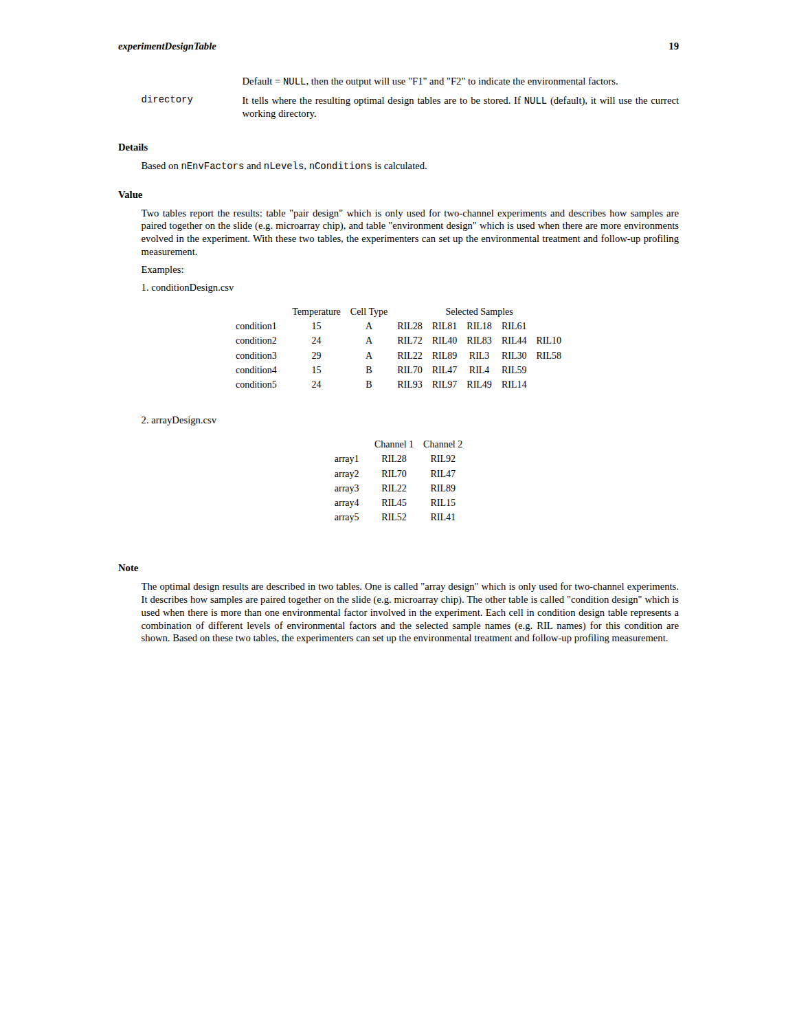experimentDesignTable 19
| | Default = NULL , then the output will use "F1" and "F2" to indicate the environmental factors. |
| directory | It tells where the resulting optimal design tables are to be stored. If NULL (default), it will use the currect working directory. |
Details
Based on nEnvFactors and nLevels, nConditions is calculated.
Value
Two tables report the results: table "pair design" which is only used for two-channel experiments and describes how samples are paired together on the slide (e.g. microarray chip), and table "environment design" which is used when there are more environments evolved in the experiment. With these two tables, the experimenters can set up the environmental treatment and follow-up profiling measurement.
Examples:
1. conditionDesign.csv
| | Temperature | Cell Type | Selected Samples |
| --- | --- | --- | --- |
| condition1 | 15 | A | RIL28 | RIL81 | RIL18 | RIL61 | |
| condition2 | 24 | A | RIL72 | RIL40 | RIL83 | RIL44 | RIL10 |
| condition3 | 29 | A | RIL22 | RIL89 | RIL3 | RIL30 | RIL58 |
| condition4 | 15 | B | RIL70 | RIL47 | RIL4 | RIL59 | |
| condition5 | 24 | B | RIL93 | RIL97 | RIL49 | RIL14 | |
2. arrayDesign.csv
| | Channel 1 | Channel 2 |
| --- | --- | --- |
| array1 | RIL28 | RIL92 |
| array2 | RIL70 | RIL47 |
| array3 | RIL22 | RIL89 |
| array4 | RIL45 | RIL15 |
| array5 | RIL52 | RIL41 |
Note
The optimal design results are described in two tables. One is called "array design" which is only used for two-channel experiments. It describes how samples are paired together on the slide (e.g. microarray chip). The other table is called "condition design" which is used when there is more than one environmental factor involved in the experiment. Each cell in condition design table represents a combination of different levels of environmental factors and the selected sample names (e.g. RIL names) for this condition are shown. Based on these two tables, the experimenters can set up the environmental treatment and follow-up profiling measurement.